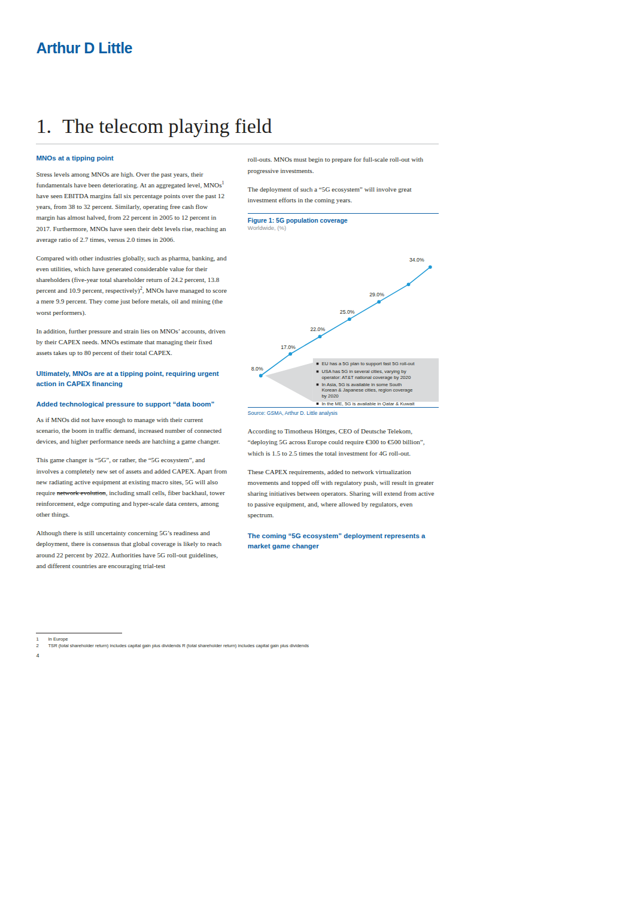Arthur D Little
1. The telecom playing field
MNOs at a tipping point
Stress levels among MNOs are high. Over the past years, their fundamentals have been deteriorating. At an aggregated level, MNOs1 have seen EBITDA margins fall six percentage points over the past 12 years, from 38 to 32 percent. Similarly, operating free cash flow margin has almost halved, from 22 percent in 2005 to 12 percent in 2017. Furthermore, MNOs have seen their debt levels rise, reaching an average ratio of 2.7 times, versus 2.0 times in 2006.
Compared with other industries globally, such as pharma, banking, and even utilities, which have generated considerable value for their shareholders (five-year total shareholder return of 24.2 percent, 13.8 percent and 10.9 percent, respectively)2, MNOs have managed to score a mere 9.9 percent. They come just before metals, oil and mining (the worst performers).
In addition, further pressure and strain lies on MNOs’ accounts, driven by their CAPEX needs. MNOs estimate that managing their fixed assets takes up to 80 percent of their total CAPEX.
Ultimately, MNOs are at a tipping point, requiring urgent action in CAPEX financing
Added technological pressure to support “data boom”
As if MNOs did not have enough to manage with their current scenario, the boom in traffic demand, increased number of connected devices, and higher performance needs are hatching a game changer.
This game changer is “5G”, or rather, the “5G ecosystem”, and involves a completely new set of assets and added CAPEX. Apart from new radiating active equipment at existing macro sites, 5G will also require network evolution, including small cells, fiber backhaul, tower reinforcement, edge computing and hyper-scale data centers, among other things.
Although there is still uncertainty concerning 5G’s readiness and deployment, there is consensus that global coverage is likely to reach around 22 percent by 2022. Authorities have 5G roll-out guidelines, and different countries are encouraging trial-test
roll-outs. MNOs must begin to prepare for full-scale roll-out with progressive investments.
The deployment of such a “5G ecosystem” will involve great investment efforts in the coming years.
Figure 1: 5G population coverage
Worldwide, (%)
8.0% 17.0% 22.0% 25.0% 29.0% 34.0% EU has a 5G plan to support fast 5G roll-out USA has 5G in several cities, varying by operator: AT&T national coverage by 2020 In Asia, 5G is available in some South Korean & Japanese cities, region coverage by 2020 In the ME, 5G is available in Qatar & Kuwait 2020e 2021e 2022e 2023e 2024e 2025e
Source: GSMA, Arthur D. Little analysis
According to Timotheus Höttges, CEO of Deutsche Telekom, “deploying 5G across Europe could require €300 to €500 billion”, which is 1.5 to 2.5 times the total investment for 4G roll-out.
These CAPEX requirements, added to network virtualization movements and topped off with regulatory push, will result in greater sharing initiatives between operators. Sharing will extend from active to passive equipment, and, where allowed by regulators, even spectrum.
The coming “5G ecosystem” deployment represents a market game changer
1
In Europe
2
TSR (total shareholder return) includes capital gain plus dividends R (total shareholder return) includes capital gain plus dividends
4